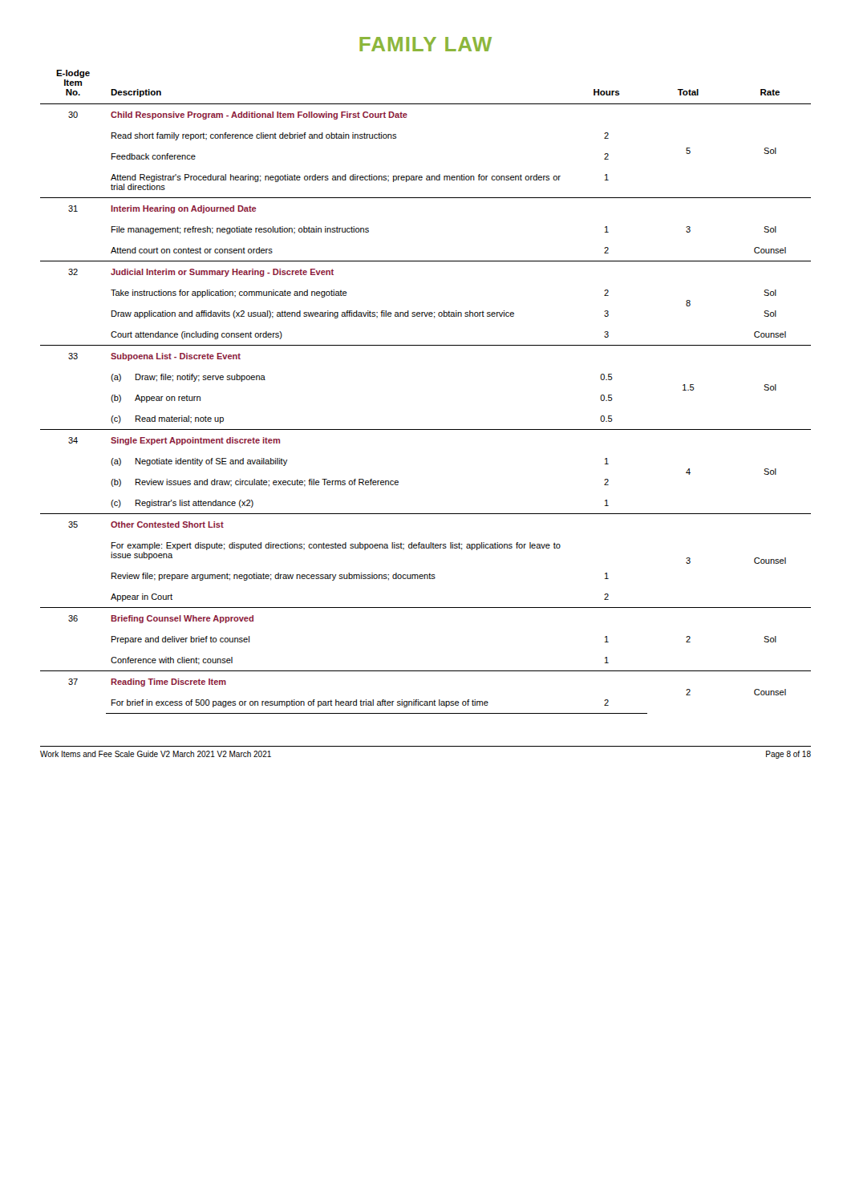FAMILY LAW
| E-lodge Item No. | Description | Hours | Total | Rate |
| --- | --- | --- | --- | --- |
| 30 | Child Responsive Program - Additional Item Following First Court Date | | 5 | Sol |
| Read short family report; conference client debrief and obtain instructions | 2 |
| Feedback conference | 2 |
| Attend Registrar's Procedural hearing; negotiate orders and directions; prepare and mention for consent orders or trial directions | 1 |
| 31 | Interim Hearing on Adjourned Date | | 3 | |
| File management; refresh; negotiate resolution; obtain instructions | 1 | Sol |
| Attend court on contest or consent orders | 2 | Counsel |
| 32 | Judicial Interim or Summary Hearing - Discrete Event | | 8 | |
| Take instructions for application; communicate and negotiate | 2 | Sol |
| Draw application and affidavits (x2 usual); attend swearing affidavits; file and serve; obtain short service | 3 | Sol |
| Court attendance (including consent orders) | 3 | Counsel |
| 33 | Subpoena List - Discrete Event | | 1.5 | Sol |
| (a) Draw; file; notify; serve subpoena | 0.5 |
| (b) Appear on return | 0.5 |
| (c) Read material; note up | 0.5 |
| 34 | Single Expert Appointment discrete item | | 4 | Sol |
| (a) Negotiate identity of SE and availability | 1 |
| (b) Review issues and draw; circulate; execute; file Terms of Reference | 2 |
| (c) Registrar's list attendance (x2) | 1 |
| 35 | Other Contested Short List | | 3 | Counsel |
| For example: Expert dispute; disputed directions; contested subpoena list; defaulters list; applications for leave to issue subpoena | |
| Review file; prepare argument; negotiate; draw necessary submissions; documents | 1 |
| Appear in Court | 2 |
| 36 | Briefing Counsel Where Approved | | 2 | Sol |
| Prepare and deliver brief to counsel | 1 |
| Conference with client; counsel | 1 |
| 37 | Reading Time Discrete Item | | 2 | Counsel |
| For brief in excess of 500 pages or on resumption of part heard trial after significant lapse of time | 2 |
Work Items and Fee Scale Guide V2 March 2021 V2 March 2021 Page 8 of 18